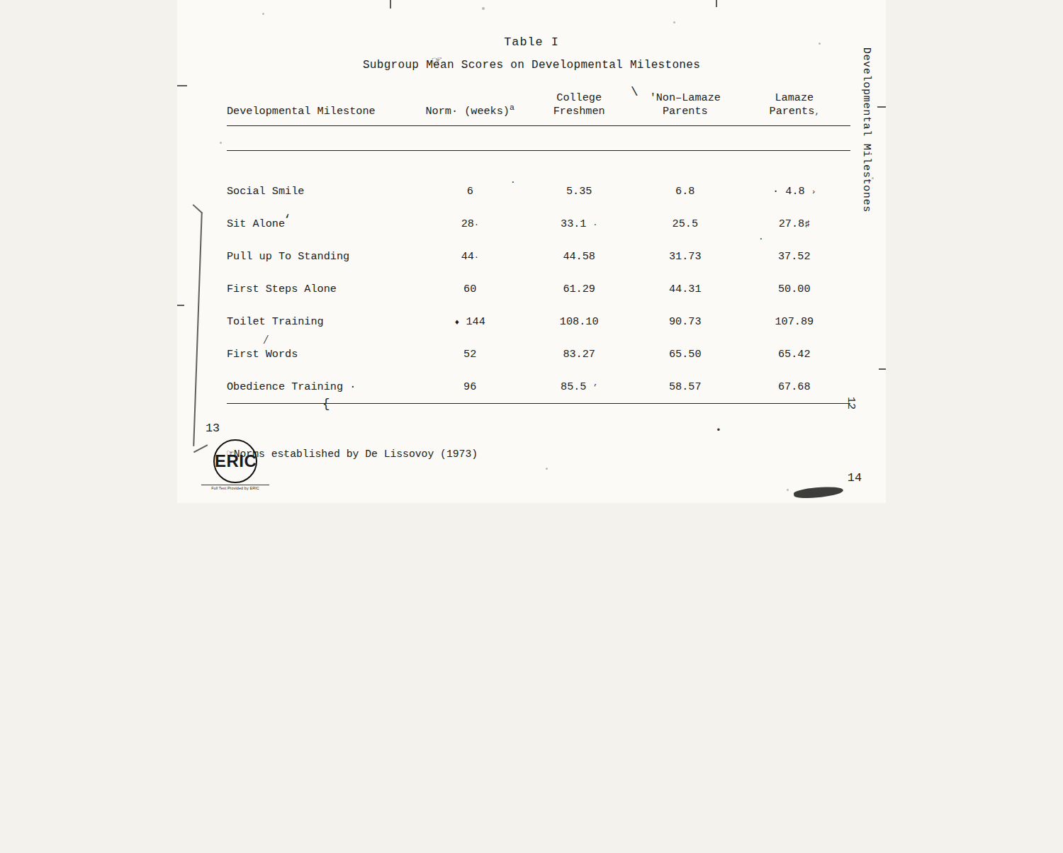☞
Table I
Subgroup Mean Scores on Developmental Milestones
| Developmental Milestone | Norm· (weeks) a | College Freshmen | 'Non–Lamaze Parents | Lamaze Parents ‚ |
| --- | --- | --- | --- | --- |
| Social Smile | 6 | 5.35 | 6.8 | · 4.8 › |
| Sit Alone | 28 · | 33.1 · | 25.5 | 27.8 ♯ |
| Pull up To Standing | 44 · | 44.58 | 31.73 | 37.52 |
| First Steps Alone | 60 | 61.29 | 44.31 | 50.00 |
| Toilet Training | ♦ 144 | 108.10 | 90.73 | 107.89 |
| First Words | 52 | 83.27 | 65.50 | 65.42 |
| Obedience Training · | 96 | 85.5 ’ | 58.57 | 67.68 |
☞Norms established by De Lissovoy (1973)
‘
⁄
{
\
·
·
•
Developmental Milestones
12
13
14
ERIC
Full Text Provided by ERIC